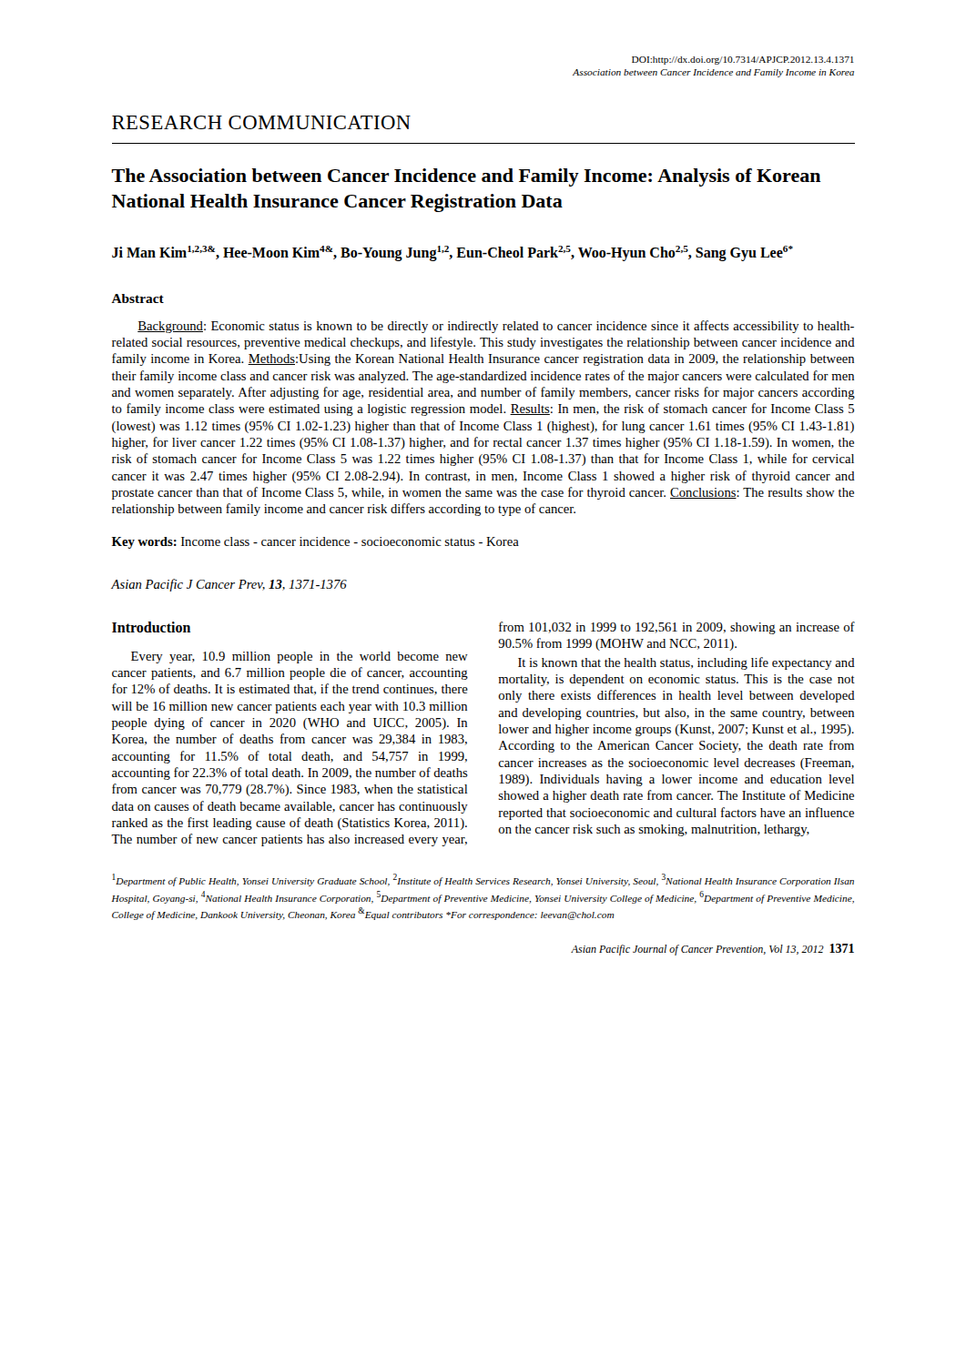DOI:http://dx.doi.org/10.7314/APJCP.2012.13.4.1371
Association between Cancer Incidence and Family Income in Korea
RESEARCH COMMUNICATION
The Association between Cancer Incidence and Family Income: Analysis of Korean National Health Insurance Cancer Registration Data
Ji Man Kim1,2,3&, Hee-Moon Kim4&, Bo-Young Jung1,2, Eun-Cheol Park2,5, Woo-Hyun Cho2,5, Sang Gyu Lee6*
Abstract
Background: Economic status is known to be directly or indirectly related to cancer incidence since it affects accessibility to health-related social resources, preventive medical checkups, and lifestyle. This study investigates the relationship between cancer incidence and family income in Korea. Methods:Using the Korean National Health Insurance cancer registration data in 2009, the relationship between their family income class and cancer risk was analyzed. The age-standardized incidence rates of the major cancers were calculated for men and women separately. After adjusting for age, residential area, and number of family members, cancer risks for major cancers according to family income class were estimated using a logistic regression model. Results: In men, the risk of stomach cancer for Income Class 5 (lowest) was 1.12 times (95% CI 1.02-1.23) higher than that of Income Class 1 (highest), for lung cancer 1.61 times (95% CI 1.43-1.81) higher, for liver cancer 1.22 times (95% CI 1.08-1.37) higher, and for rectal cancer 1.37 times higher (95% CI 1.18-1.59). In women, the risk of stomach cancer for Income Class 5 was 1.22 times higher (95% CI 1.08-1.37) than that for Income Class 1, while for cervical cancer it was 2.47 times higher (95% CI 2.08-2.94). In contrast, in men, Income Class 1 showed a higher risk of thyroid cancer and prostate cancer than that of Income Class 5, while, in women the same was the case for thyroid cancer. Conclusions: The results show the relationship between family income and cancer risk differs according to type of cancer.
Key words: Income class - cancer incidence - socioeconomic status - Korea
Asian Pacific J Cancer Prev, 13, 1371-1376
Introduction
Every year, 10.9 million people in the world become new cancer patients, and 6.7 million people die of cancer, accounting for 12% of deaths. It is estimated that, if the trend continues, there will be 16 million new cancer patients each year with 10.3 million people dying of cancer in 2020 (WHO and UICC, 2005). In Korea, the number of deaths from cancer was 29,384 in 1983, accounting for 11.5% of total death, and 54,757 in 1999, accounting for 22.3% of total death. In 2009, the number of deaths from cancer was 70,779 (28.7%). Since 1983, when the statistical data on causes of death became available, cancer has continuously ranked as the first leading cause of death (Statistics Korea, 2011). The number of new cancer patients has also increased every year, from 101,032 in 1999 to 192,561 in 2009, showing an increase of 90.5% from 1999 (MOHW and NCC, 2011).
It is known that the health status, including life expectancy and mortality, is dependent on economic status. This is the case not only there exists differences in health level between developed and developing countries, but also, in the same country, between lower and higher income groups (Kunst, 2007; Kunst et al., 1995). According to the American Cancer Society, the death rate from cancer increases as the socioeconomic level decreases (Freeman, 1989). Individuals having a lower income and education level showed a higher death rate from cancer. The Institute of Medicine reported that socioeconomic and cultural factors have an influence on the cancer risk such as smoking, malnutrition, lethargy,
1Department of Public Health, Yonsei University Graduate School, 2Institute of Health Services Research, Yonsei University, Seoul, 3National Health Insurance Corporation Ilsan Hospital, Goyang-si, 4National Health Insurance Corporation, 5Department of Preventive Medicine, Yonsei University College of Medicine, 6Department of Preventive Medicine, College of Medicine, Dankook University, Cheonan, Korea &Equal contributors *For correspondence: leevan@chol.com
Asian Pacific Journal of Cancer Prevention, Vol 13, 2012 1371